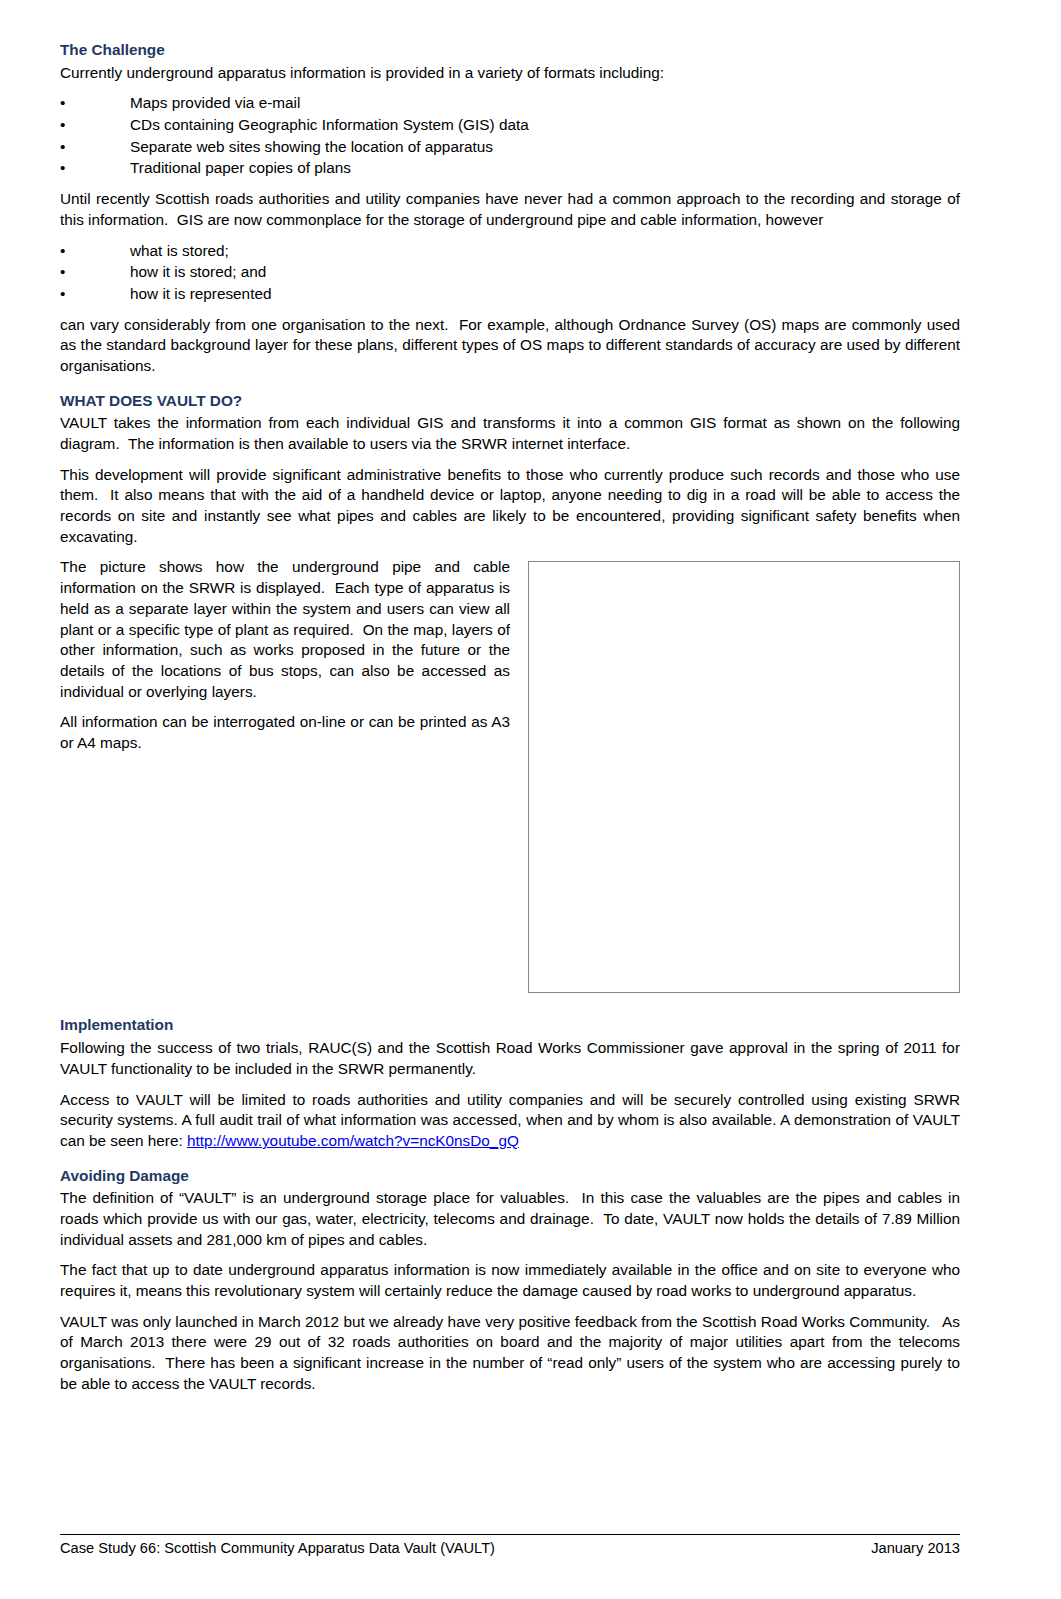The Challenge
Currently underground apparatus information is provided in a variety of formats including:
•Maps provided via e-mail
•CDs containing Geographic Information System (GIS) data
•Separate web sites showing the location of apparatus
•Traditional paper copies of plans
Until recently Scottish roads authorities and utility companies have never had a common approach to the recording and storage of this information. GIS are now commonplace for the storage of underground pipe and cable information, however
•what is stored;
•how it is stored; and
•how it is represented
can vary considerably from one organisation to the next. For example, although Ordnance Survey (OS) maps are commonly used as the standard background layer for these plans, different types of OS maps to different standards of accuracy are used by different organisations.
What does VAULT do?
VAULT takes the information from each individual GIS and transforms it into a common GIS format as shown on the following diagram. The information is then available to users via the SRWR internet interface.
This development will provide significant administrative benefits to those who currently produce such records and those who use them. It also means that with the aid of a handheld device or laptop, anyone needing to dig in a road will be able to access the records on site and instantly see what pipes and cables are likely to be encountered, providing significant safety benefits when excavating.
The picture shows how the underground pipe and cable information on the SRWR is displayed. Each type of apparatus is held as a separate layer within the system and users can view all plant or a specific type of plant as required. On the map, layers of other information, such as works proposed in the future or the details of the locations of bus stops, can also be accessed as individual or overlying layers.
All information can be interrogated on-line or can be printed as A3 or A4 maps.
Implementation
Following the success of two trials, RAUC(S) and the Scottish Road Works Commissioner gave approval in the spring of 2011 for VAULT functionality to be included in the SRWR permanently.
Access to VAULT will be limited to roads authorities and utility companies and will be securely controlled using existing SRWR security systems. A full audit trail of what information was accessed, when and by whom is also available. A demonstration of VAULT can be seen here: http://www.youtube.com/watch?v=ncK0nsDo_gQ
Avoiding Damage
The definition of “VAULT” is an underground storage place for valuables. In this case the valuables are the pipes and cables in roads which provide us with our gas, water, electricity, telecoms and drainage. To date, VAULT now holds the details of 7.89 Million individual assets and 281,000 km of pipes and cables.
The fact that up to date underground apparatus information is now immediately available in the office and on site to everyone who requires it, means this revolutionary system will certainly reduce the damage caused by road works to underground apparatus.
VAULT was only launched in March 2012 but we already have very positive feedback from the Scottish Road Works Community. As of March 2013 there were 29 out of 32 roads authorities on board and the majority of major utilities apart from the telecoms organisations. There has been a significant increase in the number of “read only” users of the system who are accessing purely to be able to access the VAULT records.
Case Study 66: Scottish Community Apparatus Data Vault (VAULT) January 2013